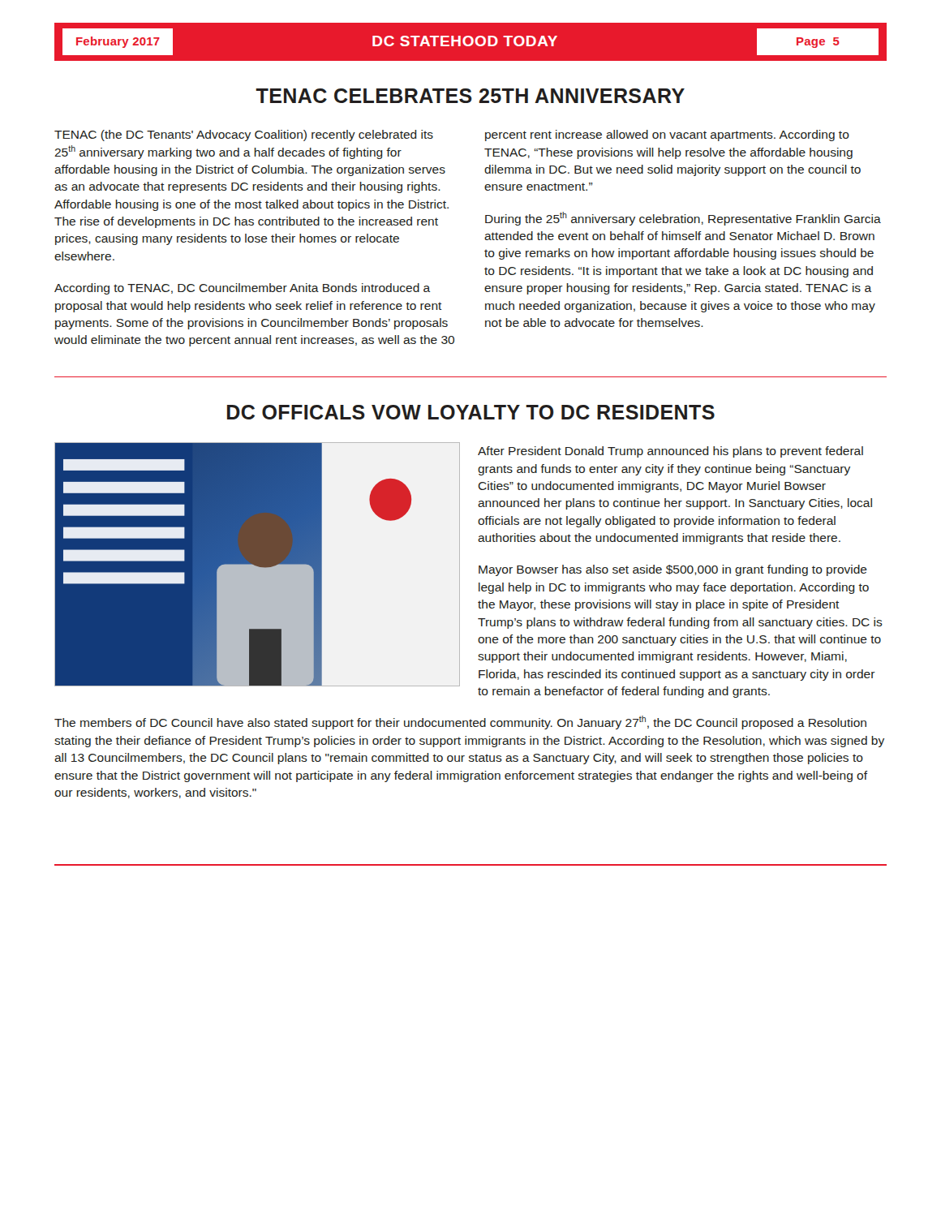February 2017
DC STATEHOOD TODAY
Page 5
TENAC Celebrates 25th Anniversary
TENAC (the DC Tenants' Advocacy Coalition) recently celebrated its 25th anniversary marking two and a half decades of fighting for affordable housing in the District of Columbia. The organization serves as an advocate that represents DC residents and their housing rights. Affordable housing is one of the most talked about topics in the District. The rise of developments in DC has contributed to the increased rent prices, causing many residents to lose their homes or relocate elsewhere.
According to TENAC, DC Councilmember Anita Bonds introduced a proposal that would help residents who seek relief in reference to rent payments. Some of the provisions in Councilmember Bonds’ proposals would eliminate the two percent annual rent increases, as well as the 30 percent rent increase allowed on vacant apartments. According to TENAC, “These provisions will help resolve the affordable housing dilemma in DC. But we need solid majority support on the council to ensure enactment.”
During the 25th anniversary celebration, Representative Franklin Garcia attended the event on behalf of himself and Senator Michael D. Brown to give remarks on how important affordable housing issues should be to DC residents. “It is important that we take a look at DC housing and ensure proper housing for residents,” Rep. Garcia stated. TENAC is a much needed organization, because it gives a voice to those who may not be able to advocate for themselves.
DC Officals Vow Loyalty to DC Residents
After President Donald Trump announced his plans to prevent federal grants and funds to enter any city if they continue being “Sanctuary Cities” to undocumented immigrants, DC Mayor Muriel Bowser announced her plans to continue her support. In Sanctuary Cities, local officials are not legally obligated to provide information to federal authorities about the undocumented immigrants that reside there.
Mayor Bowser has also set aside $500,000 in grant funding to provide legal help in DC to immigrants who may face deportation. According to the Mayor, these provisions will stay in place in spite of President Trump’s plans to withdraw federal funding from all sanctuary cities. DC is one of the more than 200 sanctuary cities in the U.S. that will continue to support their undocumented immigrant residents. However, Miami, Florida, has rescinded its continued support as a sanctuary city in order to remain a benefactor of federal funding and grants.
The members of DC Council have also stated support for their undocumented community. On January 27th, the DC Council proposed a Resolution stating the their defiance of President Trump’s policies in order to support immigrants in the District. According to the Resolution, which was signed by all 13 Councilmembers, the DC Council plans to "remain committed to our status as a Sanctuary City, and will seek to strengthen those policies to ensure that the District government will not participate in any federal immigration enforcement strategies that endanger the rights and well-being of our residents, workers, and visitors."